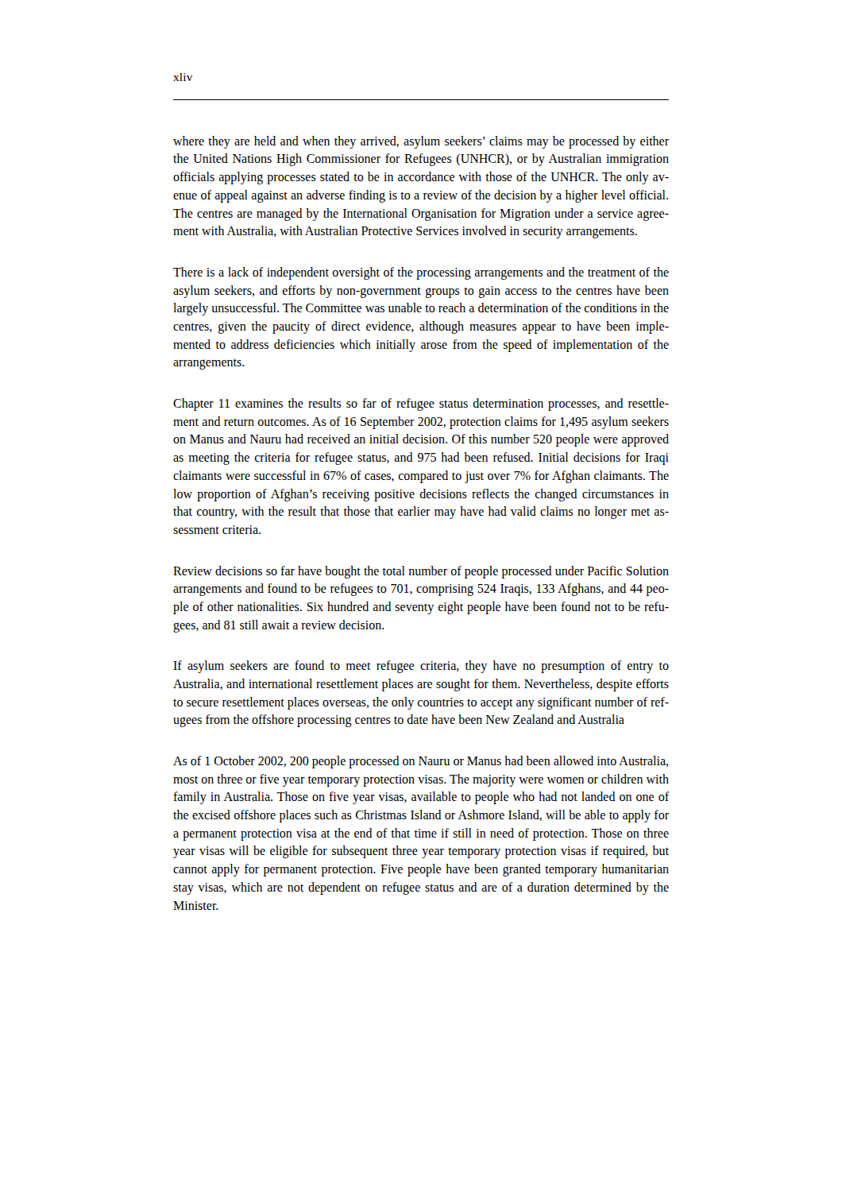xliv
where they are held and when they arrived, asylum seekers’ claims may be processed by either the United Nations High Commissioner for Refugees (UNHCR), or by Australian immigration officials applying processes stated to be in accordance with those of the UNHCR. The only avenue of appeal against an adverse finding is to a review of the decision by a higher level official. The centres are managed by the International Organisation for Migration under a service agreement with Australia, with Australian Protective Services involved in security arrangements.
There is a lack of independent oversight of the processing arrangements and the treatment of the asylum seekers, and efforts by non-government groups to gain access to the centres have been largely unsuccessful. The Committee was unable to reach a determination of the conditions in the centres, given the paucity of direct evidence, although measures appear to have been implemented to address deficiencies which initially arose from the speed of implementation of the arrangements.
Chapter 11 examines the results so far of refugee status determination processes, and resettlement and return outcomes. As of 16 September 2002, protection claims for 1,495 asylum seekers on Manus and Nauru had received an initial decision. Of this number 520 people were approved as meeting the criteria for refugee status, and 975 had been refused. Initial decisions for Iraqi claimants were successful in 67% of cases, compared to just over 7% for Afghan claimants. The low proportion of Afghan’s receiving positive decisions reflects the changed circumstances in that country, with the result that those that earlier may have had valid claims no longer met assessment criteria.
Review decisions so far have bought the total number of people processed under Pacific Solution arrangements and found to be refugees to 701, comprising 524 Iraqis, 133 Afghans, and 44 people of other nationalities. Six hundred and seventy eight people have been found not to be refugees, and 81 still await a review decision.
If asylum seekers are found to meet refugee criteria, they have no presumption of entry to Australia, and international resettlement places are sought for them. Nevertheless, despite efforts to secure resettlement places overseas, the only countries to accept any significant number of refugees from the offshore processing centres to date have been New Zealand and Australia
As of 1 October 2002, 200 people processed on Nauru or Manus had been allowed into Australia, most on three or five year temporary protection visas. The majority were women or children with family in Australia. Those on five year visas, available to people who had not landed on one of the excised offshore places such as Christmas Island or Ashmore Island, will be able to apply for a permanent protection visa at the end of that time if still in need of protection. Those on three year visas will be eligible for subsequent three year temporary protection visas if required, but cannot apply for permanent protection. Five people have been granted temporary humanitarian stay visas, which are not dependent on refugee status and are of a duration determined by the Minister.